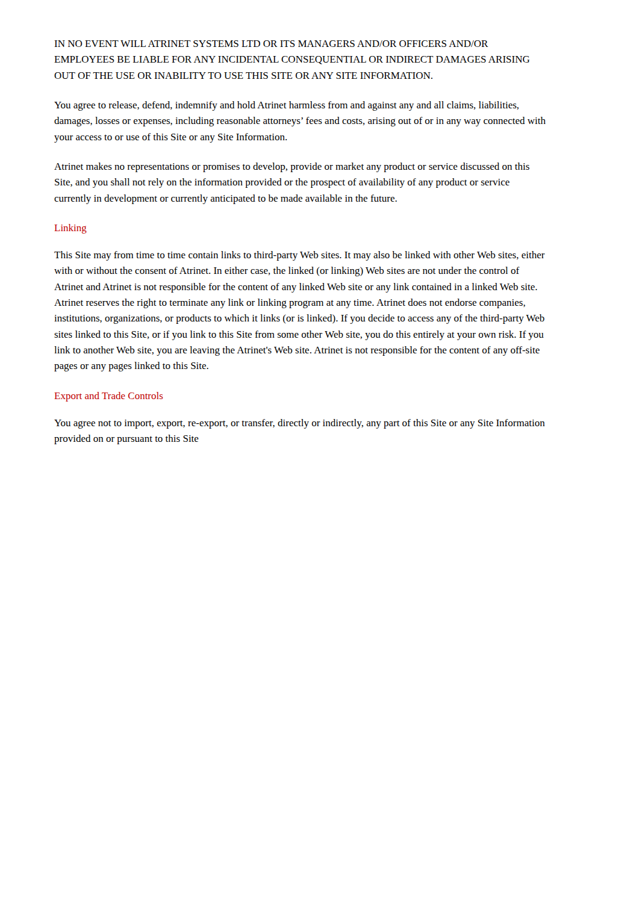In no event will Atrinet Systems Ltd or its managers and/or officers and/or employees be liable for any incidental consequential or indirect damages arising out of the use or inability to use this Site or any Site Information.
You agree to release, defend, indemnify and hold Atrinet harmless from and against any and all claims, liabilities, damages, losses or expenses, including reasonable attorneys’ fees and costs, arising out of or in any way connected with your access to or use of this Site or any Site Information.
Atrinet makes no representations or promises to develop, provide or market any product or service discussed on this Site, and you shall not rely on the information provided or the prospect of availability of any product or service currently in development or currently anticipated to be made available in the future.
Linking
This Site may from time to time contain links to third-party Web sites. It may also be linked with other Web sites, either with or without the consent of Atrinet. In either case, the linked (or linking) Web sites are not under the control of Atrinet and Atrinet is not responsible for the content of any linked Web site or any link contained in a linked Web site. Atrinet reserves the right to terminate any link or linking program at any time. Atrinet does not endorse companies, institutions, organizations, or products to which it links (or is linked). If you decide to access any of the third-party Web sites linked to this Site, or if you link to this Site from some other Web site, you do this entirely at your own risk. If you link to another Web site, you are leaving the Atrinet's Web site. Atrinet is not responsible for the content of any off-site pages or any pages linked to this Site.
Export and Trade Controls
You agree not to import, export, re-export, or transfer, directly or indirectly, any part of this Site or any Site Information provided on or pursuant to this Site